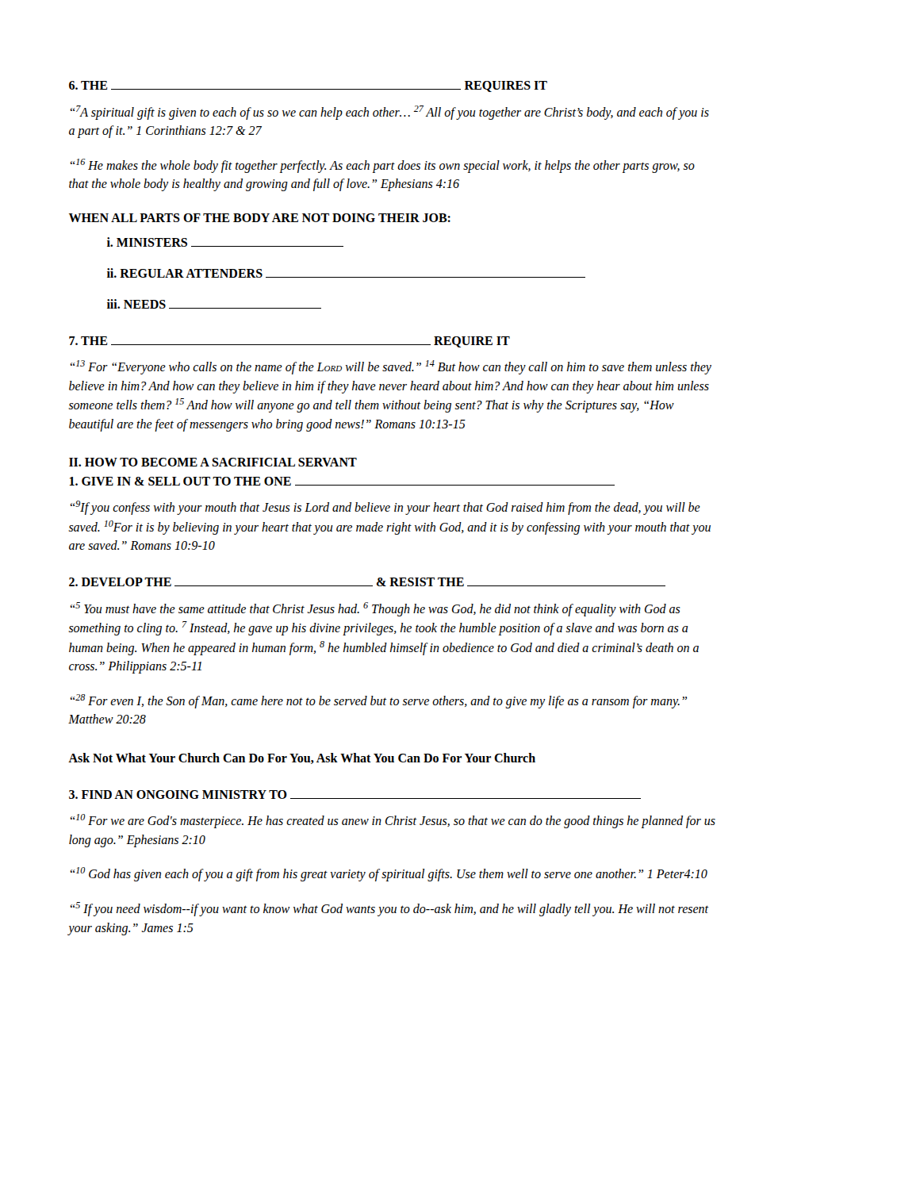6. THE REQUIRES IT
“7A spiritual gift is given to each of us so we can help each other… 27 All of you together are Christ’s body, and each of you is a part of it.” 1 Corinthians 12:7 & 27
“16 He makes the whole body fit together perfectly. As each part does its own special work, it helps the other parts grow, so that the whole body is healthy and growing and full of love.” Ephesians 4:16
WHEN ALL PARTS OF THE BODY ARE NOT DOING THEIR JOB:
i. MINISTERS
ii. REGULAR ATTENDERS
iii. NEEDS
7. THE REQUIRE IT
“13 For “Everyone who calls on the name of the Lord will be saved.” 14 But how can they call on him to save them unless they believe in him? And how can they believe in him if they have never heard about him? And how can they hear about him unless someone tells them? 15 And how will anyone go and tell them without being sent? That is why the Scriptures say, “How beautiful are the feet of messengers who bring good news!” Romans 10:13-15
II. HOW TO BECOME A SACRIFICIAL SERVANT
1. GIVE IN & SELL OUT TO THE ONE
“9If you confess with your mouth that Jesus is Lord and believe in your heart that God raised him from the dead, you will be saved. 10For it is by believing in your heart that you are made right with God, and it is by confessing with your mouth that you are saved.” Romans 10:9-10
2. DEVELOP THE & RESIST THE
“5 You must have the same attitude that Christ Jesus had. 6 Though he was God, he did not think of equality with God as something to cling to. 7 Instead, he gave up his divine privileges, he took the humble position of a slave and was born as a human being. When he appeared in human form, 8 he humbled himself in obedience to God and died a criminal’s death on a cross.” Philippians 2:5-11
“28 For even I, the Son of Man, came here not to be served but to serve others, and to give my life as a ransom for many.” Matthew 20:28
Ask Not What Your Church Can Do For You, Ask What You Can Do For Your Church
3. FIND AN ONGOING MINISTRY TO
“10 For we are God's masterpiece. He has created us anew in Christ Jesus, so that we can do the good things he planned for us long ago.” Ephesians 2:10
“10 God has given each of you a gift from his great variety of spiritual gifts. Use them well to serve one another.” 1 Peter4:10
“5 If you need wisdom--if you want to know what God wants you to do--ask him, and he will gladly tell you. He will not resent your asking.” James 1:5